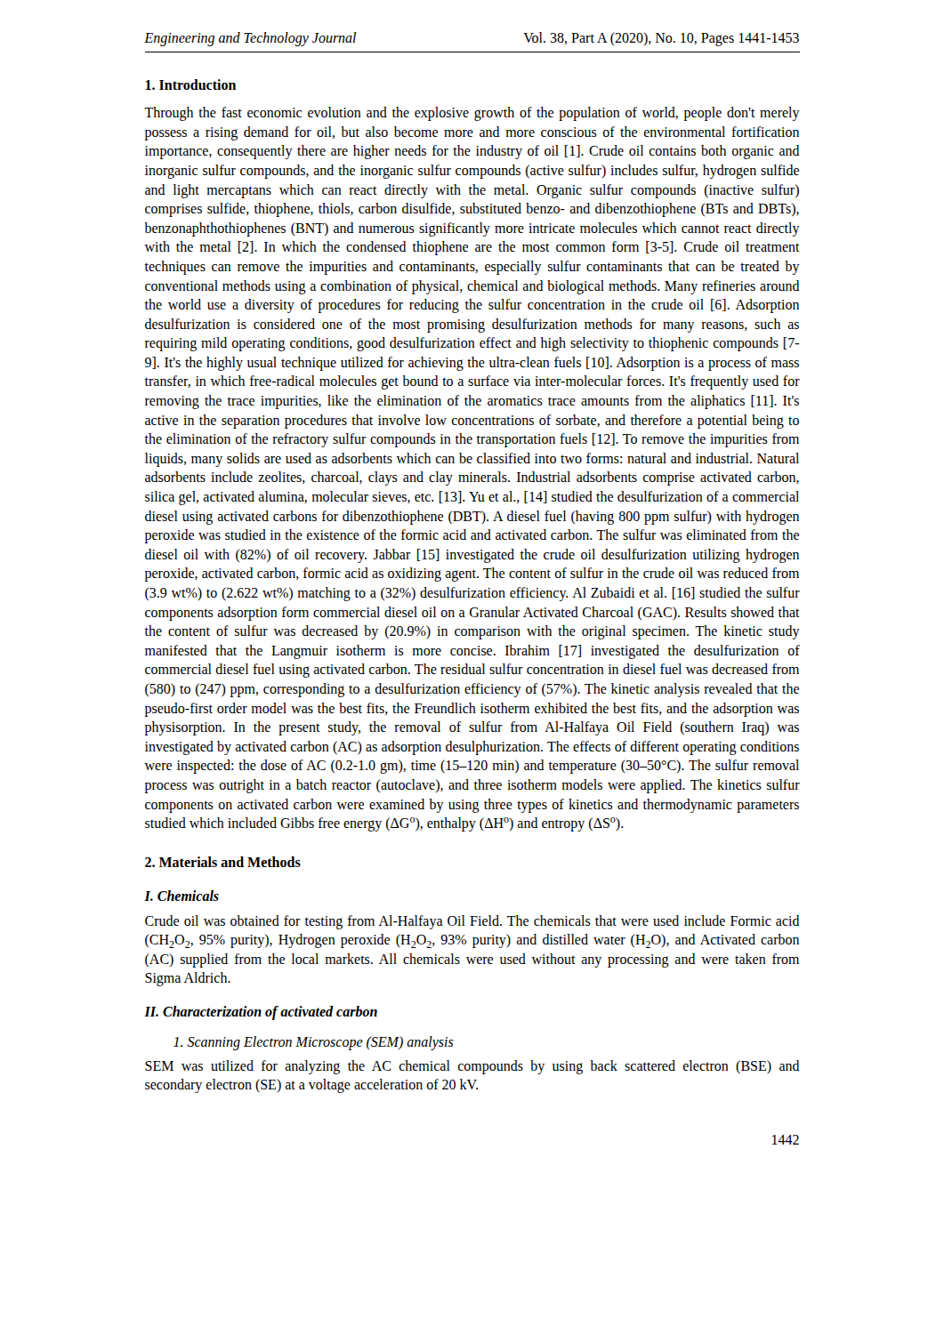Engineering and Technology Journal
Vol. 38, Part A (2020), No. 10, Pages 1441-1453
1. Introduction
Through the fast economic evolution and the explosive growth of the population of world, people don't merely possess a rising demand for oil, but also become more and more conscious of the environmental fortification importance, consequently there are higher needs for the industry of oil [1]. Crude oil contains both organic and inorganic sulfur compounds, and the inorganic sulfur compounds (active sulfur) includes sulfur, hydrogen sulfide and light mercaptans which can react directly with the metal. Organic sulfur compounds (inactive sulfur) comprises sulfide, thiophene, thiols, carbon disulfide, substituted benzo- and dibenzothiophene (BTs and DBTs), benzonaphthothiophenes (BNT) and numerous significantly more intricate molecules which cannot react directly with the metal [2]. In which the condensed thiophene are the most common form [3-5]. Crude oil treatment techniques can remove the impurities and contaminants, especially sulfur contaminants that can be treated by conventional methods using a combination of physical, chemical and biological methods. Many refineries around the world use a diversity of procedures for reducing the sulfur concentration in the crude oil [6]. Adsorption desulfurization is considered one of the most promising desulfurization methods for many reasons, such as requiring mild operating conditions, good desulfurization effect and high selectivity to thiophenic compounds [7- 9]. It's the highly usual technique utilized for achieving the ultra-clean fuels [10]. Adsorption is a process of mass transfer, in which free-radical molecules get bound to a surface via inter-molecular forces. It's frequently used for removing the trace impurities, like the elimination of the aromatics trace amounts from the aliphatics [11]. It's active in the separation procedures that involve low concentrations of sorbate, and therefore a potential being to the elimination of the refractory sulfur compounds in the transportation fuels [12]. To remove the impurities from liquids, many solids are used as adsorbents which can be classified into two forms: natural and industrial. Natural adsorbents include zeolites, charcoal, clays and clay minerals. Industrial adsorbents comprise activated carbon, silica gel, activated alumina, molecular sieves, etc. [13]. Yu et al., [14] studied the desulfurization of a commercial diesel using activated carbons for dibenzothiophene (DBT). A diesel fuel (having 800 ppm sulfur) with hydrogen peroxide was studied in the existence of the formic acid and activated carbon. The sulfur was eliminated from the diesel oil with (82%) of oil recovery. Jabbar [15] investigated the crude oil desulfurization utilizing hydrogen peroxide, activated carbon, formic acid as oxidizing agent. The content of sulfur in the crude oil was reduced from (3.9 wt%) to (2.622 wt%) matching to a (32%) desulfurization efficiency. Al Zubaidi et al. [16] studied the sulfur components adsorption form commercial diesel oil on a Granular Activated Charcoal (GAC). Results showed that the content of sulfur was decreased by (20.9%) in comparison with the original specimen. The kinetic study manifested that the Langmuir isotherm is more concise. Ibrahim [17] investigated the desulfurization of commercial diesel fuel using activated carbon. The residual sulfur concentration in diesel fuel was decreased from (580) to (247) ppm, corresponding to a desulfurization efficiency of (57%). The kinetic analysis revealed that the pseudo-first order model was the best fits, the Freundlich isotherm exhibited the best fits, and the adsorption was physisorption. In the present study, the removal of sulfur from Al-Halfaya Oil Field (southern Iraq) was investigated by activated carbon (AC) as adsorption desulphurization. The effects of different operating conditions were inspected: the dose of AC (0.2-1.0 gm), time (15–120 min) and temperature (30–50°C). The sulfur removal process was outright in a batch reactor (autoclave), and three isotherm models were applied. The kinetics sulfur components on activated carbon were examined by using three types of kinetics and thermodynamic parameters studied which included Gibbs free energy (ΔGo), enthalpy (ΔHo) and entropy (ΔSo).
2. Materials and Methods
I. Chemicals
Crude oil was obtained for testing from Al-Halfaya Oil Field. The chemicals that were used include Formic acid (CH2O2, 95% purity), Hydrogen peroxide (H2O2, 93% purity) and distilled water (H2O), and Activated carbon (AC) supplied from the local markets. All chemicals were used without any processing and were taken from Sigma Aldrich.
II. Characterization of activated carbon
1. Scanning Electron Microscope (SEM) analysis
SEM was utilized for analyzing the AC chemical compounds by using back scattered electron (BSE) and secondary electron (SE) at a voltage acceleration of 20 kV.
1442